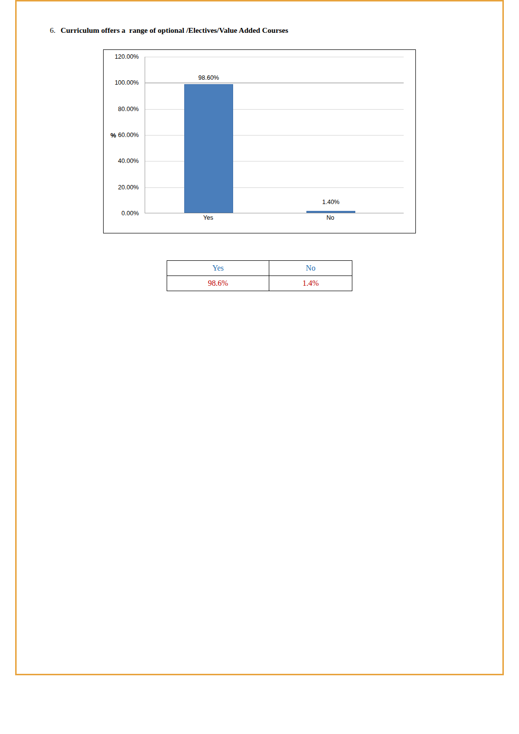6. Curriculum offers a range of optional /Electives/Value Added Courses
%
120.00%
100.00%
80.00%
60.00%
40.00%
20.00%
0.00%
98.60%
1.40%
Yes No
| Yes | No |
| 98.6% | 1.4% |